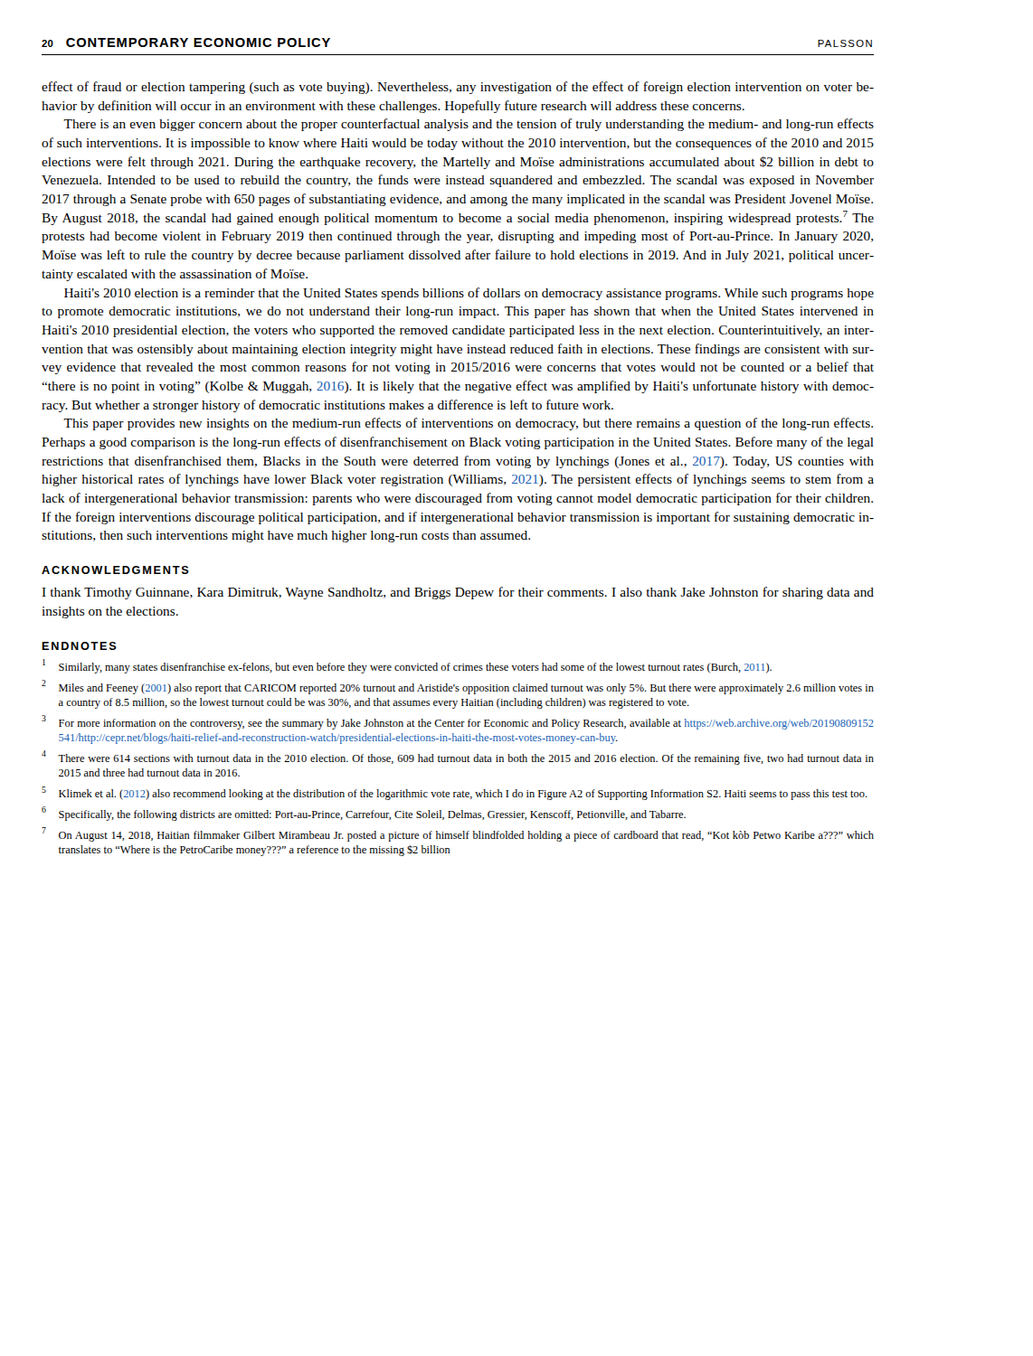20 CONTEMPORARY ECONOMIC POLICY
PALSSON
effect of fraud or election tampering (such as vote buying). Nevertheless, any investigation of the effect of foreign election intervention on voter behavior by definition will occur in an environment with these challenges. Hopefully future research will address these concerns.
There is an even bigger concern about the proper counterfactual analysis and the tension of truly understanding the medium- and long-run effects of such interventions. It is impossible to know where Haiti would be today without the 2010 intervention, but the consequences of the 2010 and 2015 elections were felt through 2021. During the earthquake recovery, the Martelly and Moïse administrations accumulated about $2 billion in debt to Venezuela. Intended to be used to rebuild the country, the funds were instead squandered and embezzled. The scandal was exposed in November 2017 through a Senate probe with 650 pages of substantiating evidence, and among the many implicated in the scandal was President Jovenel Moïse. By August 2018, the scandal had gained enough political momentum to become a social media phenomenon, inspiring widespread protests.7 The protests had become violent in February 2019 then continued through the year, disrupting and impeding most of Port-au-Prince. In January 2020, Moïse was left to rule the country by decree because parliament dissolved after failure to hold elections in 2019. And in July 2021, political uncertainty escalated with the assassination of Moïse.
Haiti's 2010 election is a reminder that the United States spends billions of dollars on democracy assistance programs. While such programs hope to promote democratic institutions, we do not understand their long-run impact. This paper has shown that when the United States intervened in Haiti's 2010 presidential election, the voters who supported the removed candidate participated less in the next election. Counterintuitively, an intervention that was ostensibly about maintaining election integrity might have instead reduced faith in elections. These findings are consistent with survey evidence that revealed the most common reasons for not voting in 2015/2016 were concerns that votes would not be counted or a belief that “there is no point in voting” (Kolbe & Muggah, 2016). It is likely that the negative effect was amplified by Haiti's unfortunate history with democracy. But whether a stronger history of democratic institutions makes a difference is left to future work.
This paper provides new insights on the medium-run effects of interventions on democracy, but there remains a question of the long-run effects. Perhaps a good comparison is the long-run effects of disenfranchisement on Black voting participation in the United States. Before many of the legal restrictions that disenfranchised them, Blacks in the South were deterred from voting by lynchings (Jones et al., 2017). Today, US counties with higher historical rates of lynchings have lower Black voter registration (Williams, 2021). The persistent effects of lynchings seems to stem from a lack of intergenerational behavior transmission: parents who were discouraged from voting cannot model democratic participation for their children. If the foreign interventions discourage political participation, and if intergenerational behavior transmission is important for sustaining democratic institutions, then such interventions might have much higher long-run costs than assumed.
ACKNOWLEDGMENTS
I thank Timothy Guinnane, Kara Dimitruk, Wayne Sandholtz, and Briggs Depew for their comments. I also thank Jake Johnston for sharing data and insights on the elections.
ENDNOTES
Similarly, many states disenfranchise ex-felons, but even before they were convicted of crimes these voters had some of the lowest turnout rates (Burch, 2011).
Miles and Feeney (2001) also report that CARICOM reported 20% turnout and Aristide's opposition claimed turnout was only 5%. But there were approximately 2.6 million votes in a country of 8.5 million, so the lowest turnout could be was 30%, and that assumes every Haitian (including children) was registered to vote.
For more information on the controversy, see the summary by Jake Johnston at the Center for Economic and Policy Research, available at https://web.archive.org/web/20190809152541/http://cepr.net/blogs/haiti-relief-and-reconstruction-watch/presidential-elections-in-haiti-the-most-votes-money-can-buy.
There were 614 sections with turnout data in the 2010 election. Of those, 609 had turnout data in both the 2015 and 2016 election. Of the remaining five, two had turnout data in 2015 and three had turnout data in 2016.
Klimek et al. (2012) also recommend looking at the distribution of the logarithmic vote rate, which I do in Figure A2 of Supporting Information S2. Haiti seems to pass this test too.
Specifically, the following districts are omitted: Port-au-Prince, Carrefour, Cite Soleil, Delmas, Gressier, Kenscoff, Petionville, and Tabarre.
On August 14, 2018, Haitian filmmaker Gilbert Mirambeau Jr. posted a picture of himself blindfolded holding a piece of cardboard that read, “Kot kòb Petwo Karibe a???” which translates to “Where is the PetroCaribe money???” a reference to the missing $2 billion